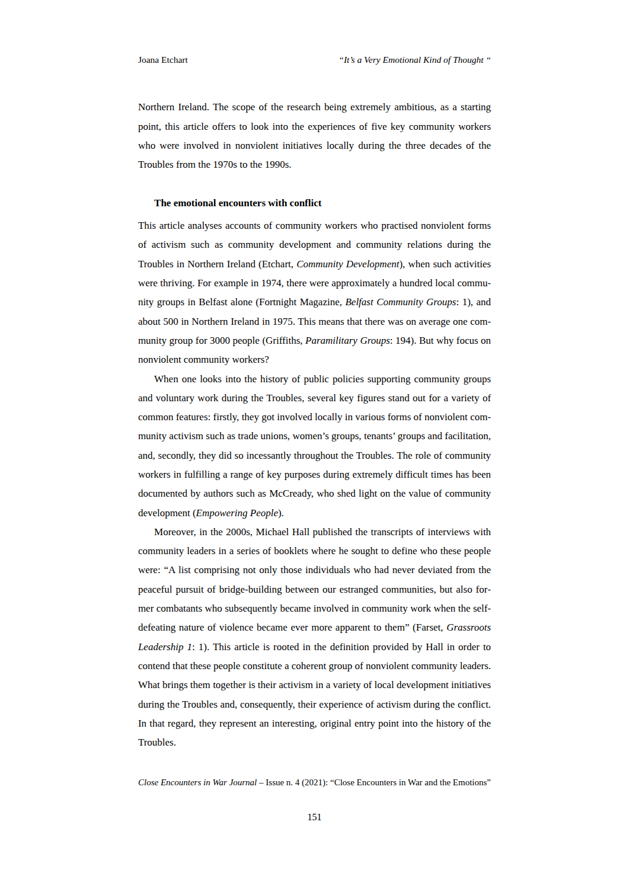Joana Etchart “It’s a Very Emotional Kind of Thought “
Northern Ireland. The scope of the research being extremely ambitious, as a starting point, this article offers to look into the experiences of five key community workers who were involved in nonviolent initiatives locally during the three decades of the Troubles from the 1970s to the 1990s.
The emotional encounters with conflict
This article analyses accounts of community workers who practised nonviolent forms of activism such as community development and community relations during the Troubles in Northern Ireland (Etchart, Community Development), when such activities were thriving. For example in 1974, there were approximately a hundred local community groups in Belfast alone (Fortnight Magazine, Belfast Community Groups: 1), and about 500 in Northern Ireland in 1975. This means that there was on average one community group for 3000 people (Griffiths, Paramilitary Groups: 194). But why focus on nonviolent community workers?
When one looks into the history of public policies supporting community groups and voluntary work during the Troubles, several key figures stand out for a variety of common features: firstly, they got involved locally in various forms of nonviolent community activism such as trade unions, women’s groups, tenants’ groups and facilitation, and, secondly, they did so incessantly throughout the Troubles. The role of community workers in fulfilling a range of key purposes during extremely difficult times has been documented by authors such as McCready, who shed light on the value of community development (Empowering People).
Moreover, in the 2000s, Michael Hall published the transcripts of interviews with community leaders in a series of booklets where he sought to define who these people were: “A list comprising not only those individuals who had never deviated from the peaceful pursuit of bridge-building between our estranged communities, but also former combatants who subsequently became involved in community work when the self-defeating nature of violence became ever more apparent to them” (Farset, Grassroots Leadership 1: 1). This article is rooted in the definition provided by Hall in order to contend that these people constitute a coherent group of nonviolent community leaders. What brings them together is their activism in a variety of local development initiatives during the Troubles and, consequently, their experience of activism during the conflict. In that regard, they represent an interesting, original entry point into the history of the Troubles.
Close Encounters in War Journal – Issue n. 4 (2021): “Close Encounters in War and the Emotions”
151